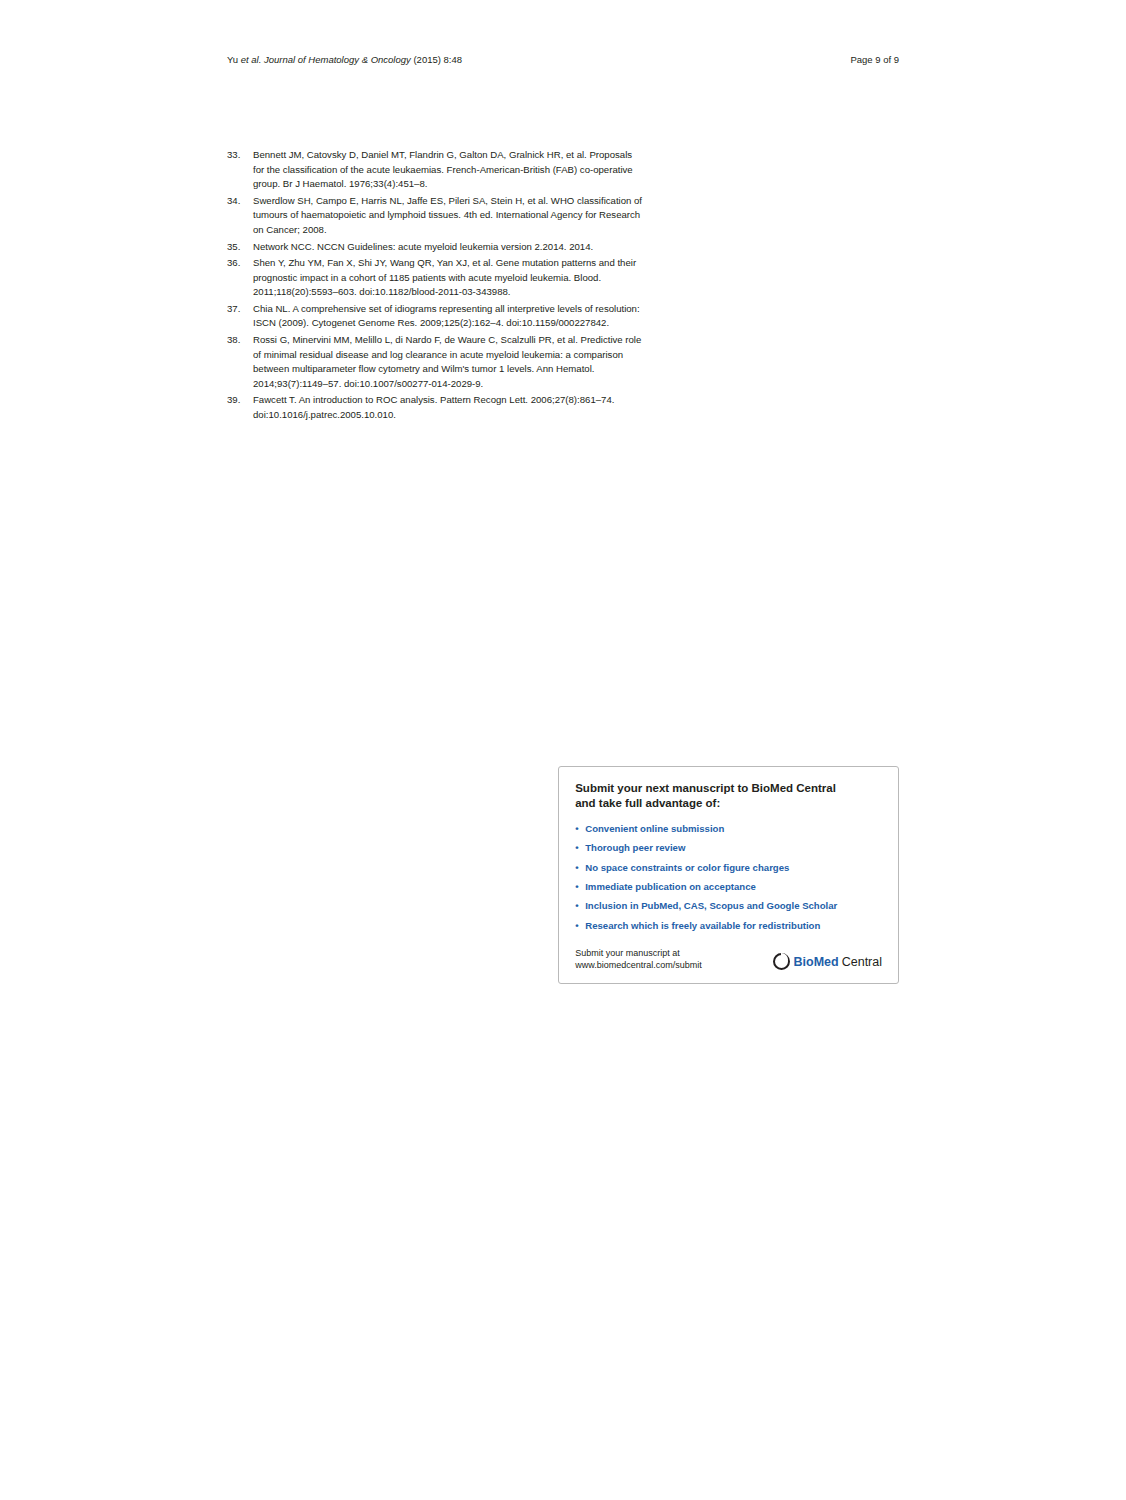Yu et al. Journal of Hematology & Oncology (2015) 8:48
Page 9 of 9
33. Bennett JM, Catovsky D, Daniel MT, Flandrin G, Galton DA, Gralnick HR, et al. Proposals for the classification of the acute leukaemias. French-American-British (FAB) co-operative group. Br J Haematol. 1976;33(4):451–8.
34. Swerdlow SH, Campo E, Harris NL, Jaffe ES, Pileri SA, Stein H, et al. WHO classification of tumours of haematopoietic and lymphoid tissues. 4th ed. International Agency for Research on Cancer; 2008.
35. Network NCC. NCCN Guidelines: acute myeloid leukemia version 2.2014. 2014.
36. Shen Y, Zhu YM, Fan X, Shi JY, Wang QR, Yan XJ, et al. Gene mutation patterns and their prognostic impact in a cohort of 1185 patients with acute myeloid leukemia. Blood. 2011;118(20):5593–603. doi:10.1182/blood-2011-03-343988.
37. Chia NL. A comprehensive set of idiograms representing all interpretive levels of resolution: ISCN (2009). Cytogenet Genome Res. 2009;125(2):162–4. doi:10.1159/000227842.
38. Rossi G, Minervini MM, Melillo L, di Nardo F, de Waure C, Scalzulli PR, et al. Predictive role of minimal residual disease and log clearance in acute myeloid leukemia: a comparison between multiparameter flow cytometry and Wilm's tumor 1 levels. Ann Hematol. 2014;93(7):1149–57. doi:10.1007/s00277-014-2029-9.
39. Fawcett T. An introduction to ROC analysis. Pattern Recogn Lett. 2006;27(8):861–74. doi:10.1016/j.patrec.2005.10.010.
Submit your next manuscript to BioMed Central
and take full advantage of:
Convenient online submission
Thorough peer review
No space constraints or color figure charges
Immediate publication on acceptance
Inclusion in PubMed, CAS, Scopus and Google Scholar
Research which is freely available for redistribution
Submit your manuscript at
www.biomedcentral.com/submit
BioMed Central